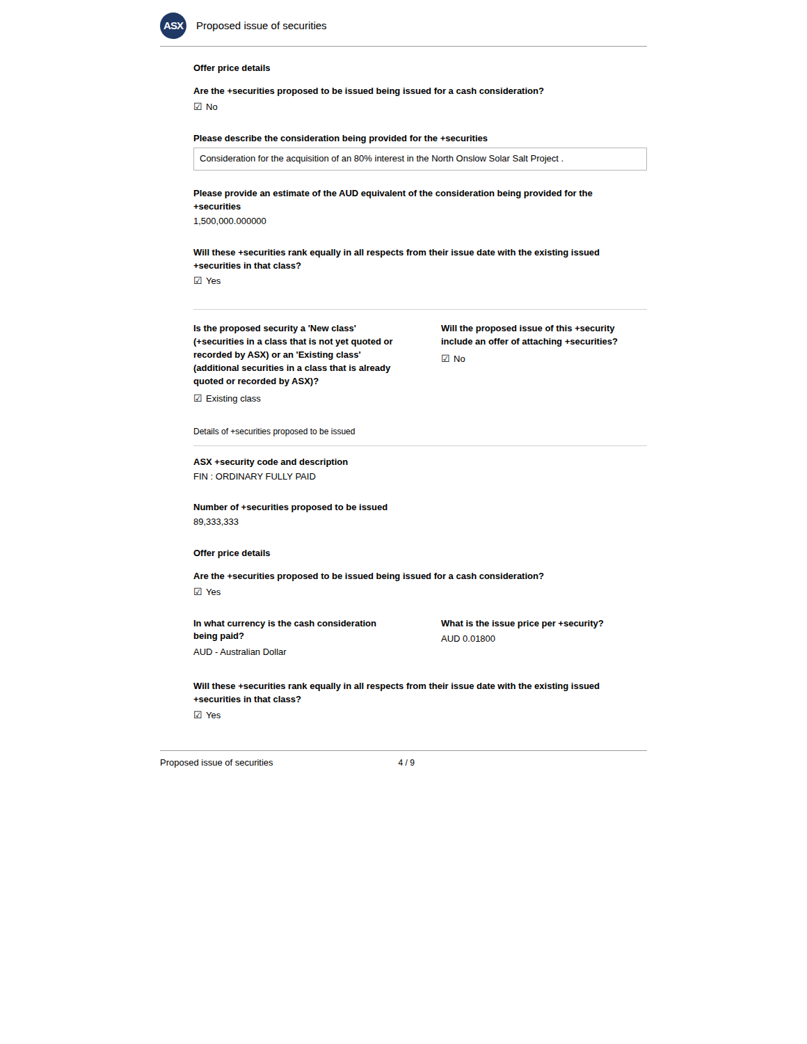ASX
Proposed issue of securities
Offer price details
Are the +securities proposed to be issued being issued for a cash consideration?
No
Please describe the consideration being provided for the +securities
Consideration for the acquisition of an 80% interest in the North Onslow Solar Salt Project .
Please provide an estimate of the AUD equivalent of the consideration being provided for the +securities
1,500,000.000000
Will these +securities rank equally in all respects from their issue date with the existing issued +securities in that class?
Yes
Is the proposed security a 'New class' (+securities in a class that is not yet quoted or recorded by ASX) or an 'Existing class' (additional securities in a class that is already quoted or recorded by ASX)?
Existing class
Will the proposed issue of this +security include an offer of attaching +securities?
No
Details of +securities proposed to be issued
ASX +security code and description
FIN : ORDINARY FULLY PAID
Number of +securities proposed to be issued
89,333,333
Offer price details
Are the +securities proposed to be issued being issued for a cash consideration?
Yes
In what currency is the cash consideration being paid?
AUD - Australian Dollar
What is the issue price per +security?
AUD 0.01800
Will these +securities rank equally in all respects from their issue date with the existing issued +securities in that class?
Yes
Proposed issue of securities 4 / 9